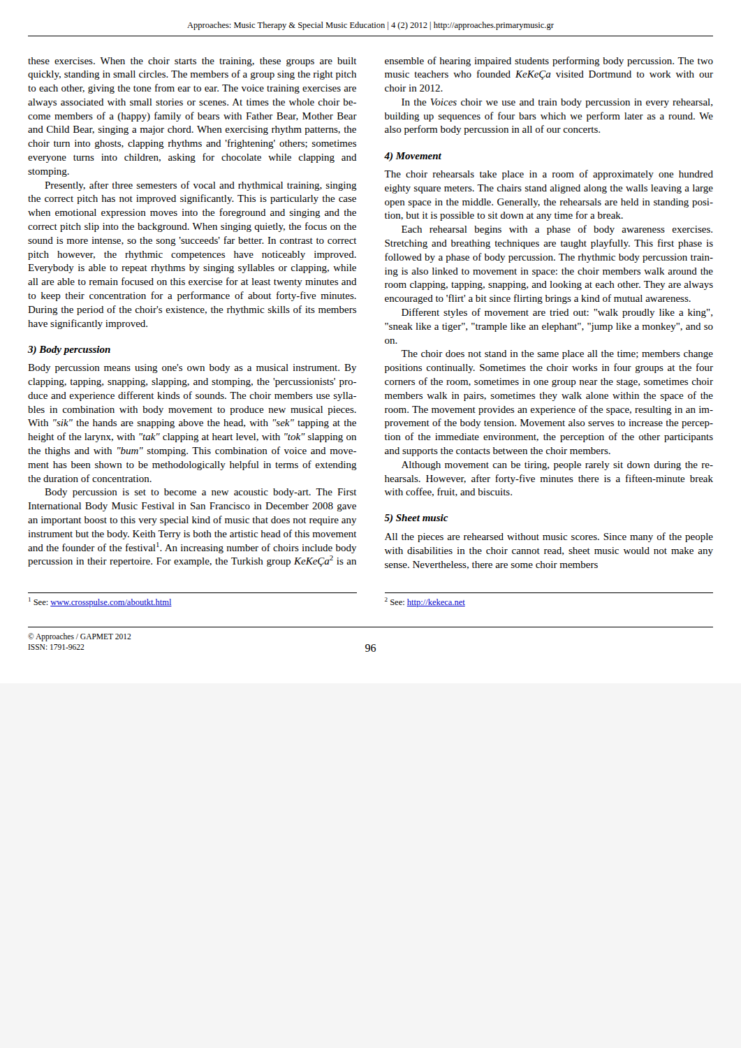Approaches: Music Therapy & Special Music Education | 4 (2) 2012 | http://approaches.primarymusic.gr
these exercises. When the choir starts the training, these groups are built quickly, standing in small circles. The members of a group sing the right pitch to each other, giving the tone from ear to ear. The voice training exercises are always associated with small stories or scenes. At times the whole choir become members of a (happy) family of bears with Father Bear, Mother Bear and Child Bear, singing a major chord. When exercising rhythm patterns, the choir turn into ghosts, clapping rhythms and 'frightening' others; sometimes everyone turns into children, asking for chocolate while clapping and stomping.
Presently, after three semesters of vocal and rhythmical training, singing the correct pitch has not improved significantly. This is particularly the case when emotional expression moves into the foreground and singing and the correct pitch slip into the background. When singing quietly, the focus on the sound is more intense, so the song 'succeeds' far better. In contrast to correct pitch however, the rhythmic competences have noticeably improved. Everybody is able to repeat rhythms by singing syllables or clapping, while all are able to remain focused on this exercise for at least twenty minutes and to keep their concentration for a performance of about forty-five minutes. During the period of the choir's existence, the rhythmic skills of its members have significantly improved.
3) Body percussion
Body percussion means using one's own body as a musical instrument. By clapping, tapping, snapping, slapping, and stomping, the 'percussionists' produce and experience different kinds of sounds. The choir members use syllables in combination with body movement to produce new musical pieces. With "sik" the hands are snapping above the head, with "sek" tapping at the height of the larynx, with "tak" clapping at heart level, with "tok" slapping on the thighs and with "bum" stomping. This combination of voice and movement has been shown to be methodologically helpful in terms of extending the duration of concentration.
Body percussion is set to become a new acoustic body-art. The First International Body Music Festival in San Francisco in December 2008 gave an important boost to this very special kind of music that does not require any instrument but the body. Keith Terry is both the artistic head of this movement and the founder of the festival1. An increasing number of choirs include body percussion in their repertoire. For example, the Turkish group KeKeÇa2 is an ensemble of hearing impaired students performing body percussion. The two music teachers who founded KeKeÇa visited Dortmund to work with our choir in 2012.
In the Voices choir we use and train body percussion in every rehearsal, building up sequences of four bars which we perform later as a round. We also perform body percussion in all of our concerts.
4) Movement
The choir rehearsals take place in a room of approximately one hundred eighty square meters. The chairs stand aligned along the walls leaving a large open space in the middle. Generally, the rehearsals are held in standing position, but it is possible to sit down at any time for a break.
Each rehearsal begins with a phase of body awareness exercises. Stretching and breathing techniques are taught playfully. This first phase is followed by a phase of body percussion. The rhythmic body percussion training is also linked to movement in space: the choir members walk around the room clapping, tapping, snapping, and looking at each other. They are always encouraged to 'flirt' a bit since flirting brings a kind of mutual awareness.
Different styles of movement are tried out: "walk proudly like a king", "sneak like a tiger", "trample like an elephant", "jump like a monkey", and so on.
The choir does not stand in the same place all the time; members change positions continually. Sometimes the choir works in four groups at the four corners of the room, sometimes in one group near the stage, sometimes choir members walk in pairs, sometimes they walk alone within the space of the room. The movement provides an experience of the space, resulting in an improvement of the body tension. Movement also serves to increase the perception of the immediate environment, the perception of the other participants and supports the contacts between the choir members.
Although movement can be tiring, people rarely sit down during the rehearsals. However, after forty-five minutes there is a fifteen-minute break with coffee, fruit, and biscuits.
5) Sheet music
All the pieces are rehearsed without music scores. Since many of the people with disabilities in the choir cannot read, sheet music would not make any sense. Nevertheless, there are some choir members
1 See: www.crosspulse.com/aboutkt.html
2 See: http://kekeca.net
© Approaches / GAPMET 2012
ISSN: 1791-9622
96